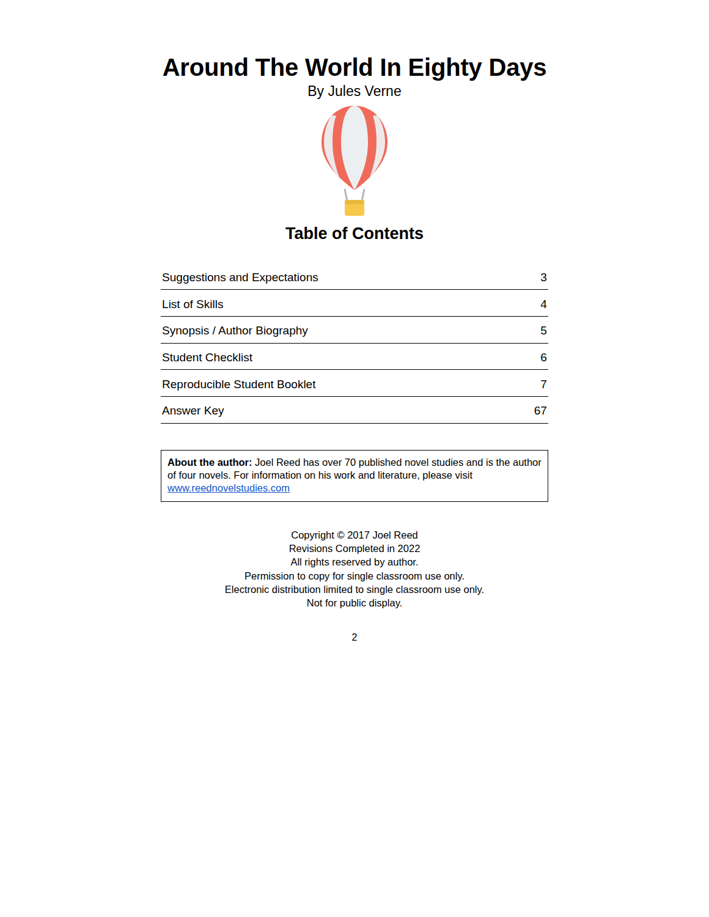Around The World In Eighty Days
By Jules Verne
Table of Contents
| Suggestions and Expectations | 3 |
| List of Skills | 4 |
| Synopsis / Author Biography | 5 |
| Student Checklist | 6 |
| Reproducible Student Booklet | 7 |
| Answer Key | 67 |
About the author: Joel Reed has over 70 published novel studies and is the author of four novels. For information on his work and literature, please visit www.reednovelstudies.com
Copyright © 2017 Joel Reed
Revisions Completed in 2022
All rights reserved by author.
Permission to copy for single classroom use only.
Electronic distribution limited to single classroom use only.
Not for public display.
2